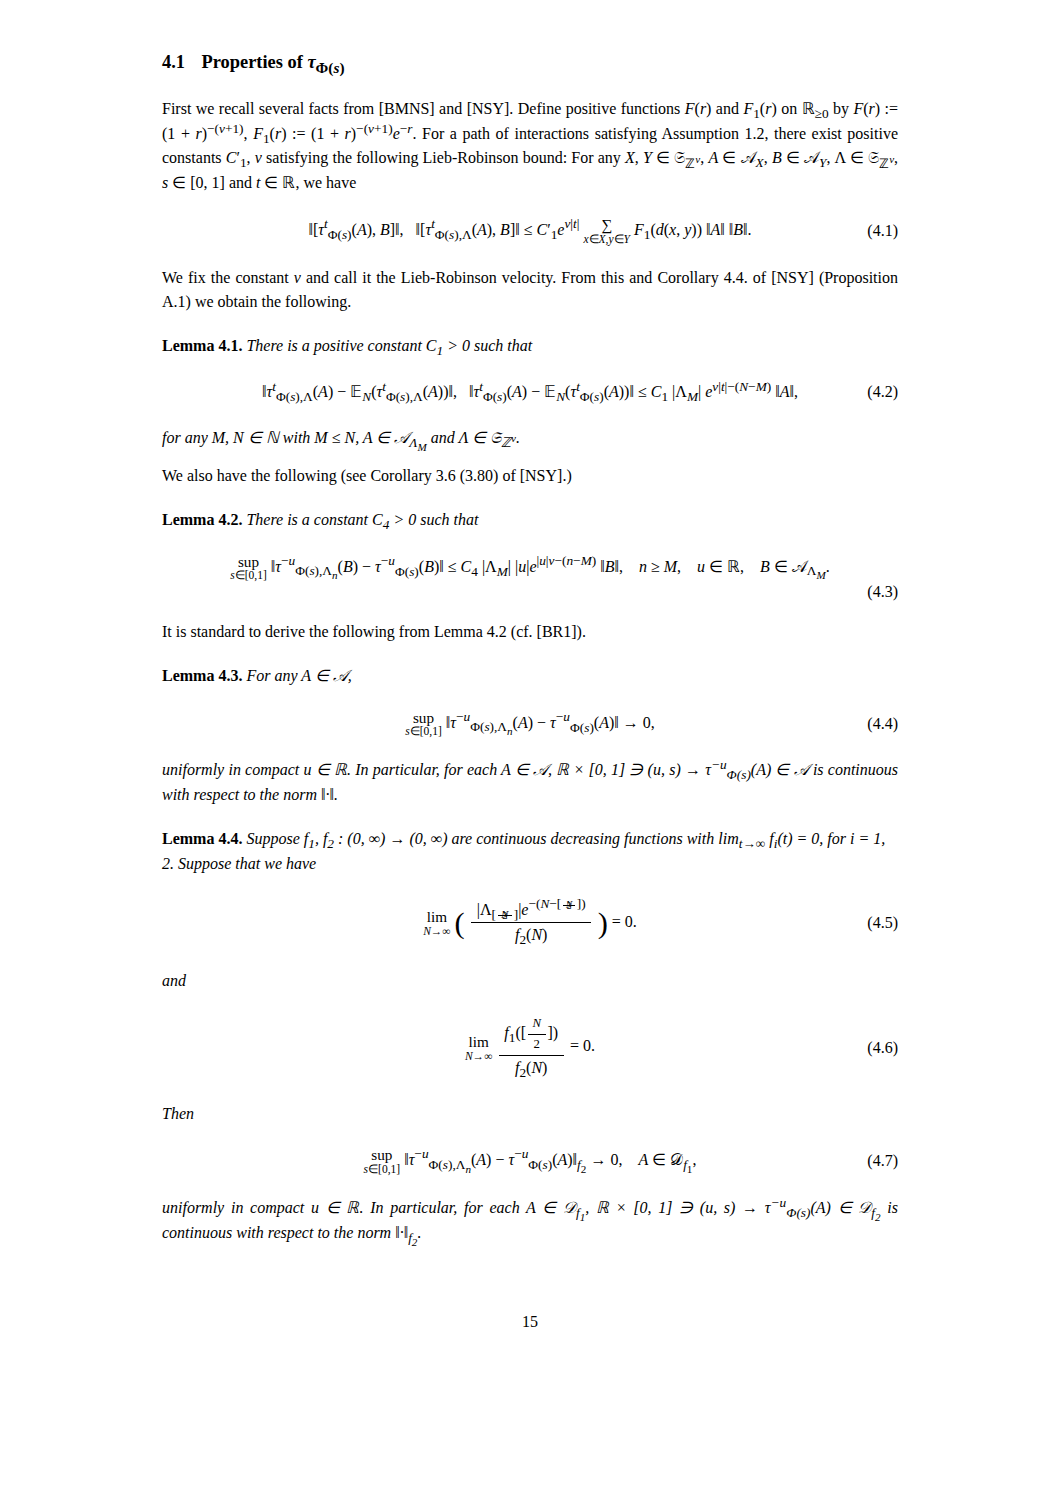4.1 Properties of τΦ(s)
First we recall several facts from [BMNS] and [NSY]. Define positive functions F(r) and F1(r) on ℝ≥0 by F(r) := (1 + r)−(ν+1), F1(r) := (1 + r)−(ν+1)e−r. For a path of interactions satisfying Assumption 1.2, there exist positive constants C′1, v satisfying the following Lieb-Robinson bound: For any X, Y ∈ 𝔖ℤν, A ∈ 𝒜X, B ∈ 𝒜Y, Λ ∈ 𝔖ℤν, s ∈ [0, 1] and t ∈ ℝ, we have
‖[τtΦ(s)(A), B]‖, ‖[τtΦ(s),Λ(A), B]‖ ≤ C′1ev|t| ∑x∈X,y∈Y F1(d(x, y)) ‖A‖ ‖B‖. (4.1)
We fix the constant v and call it the Lieb-Robinson velocity. From this and Corollary 4.4. of [NSY] (Proposition A.1) we obtain the following.
Lemma 4.1. There is a positive constant C1 > 0 such that
‖τtΦ(s),Λ(A) − 𝔼N(τtΦ(s),Λ(A))‖, ‖τtΦ(s)(A) − 𝔼N(τtΦ(s)(A))‖ ≤ C1 |ΛM| ev|t|−(N−M) ‖A‖, (4.2)
for any M, N ∈ ℕ with M ≤ N, A ∈ 𝒜ΛM and Λ ∈ 𝔖ℤν.
We also have the following (see Corollary 3.6 (3.80) of [NSY].)
Lemma 4.2. There is a constant C4 > 0 such that
sup s∈[0,1] ‖τ−uΦ(s),Λn(B) − τ−uΦ(s)(B)‖ ≤ C4 |ΛM| |u|e|u|v−(n−M) ‖B‖, n ≥ M, u ∈ ℝ, B ∈ 𝒜ΛM. (4.3)
It is standard to derive the following from Lemma 4.2 (cf. [BR1]).
Lemma 4.3. For any A ∈ 𝒜,
sup s∈[0,1] ‖τ−uΦ(s),Λn(A) − τ−uΦ(s)(A)‖ → 0, (4.4)
uniformly in compact u ∈ ℝ. In particular, for each A ∈ 𝒜, ℝ × [0, 1] ∋ (u, s) → τ−uΦ(s)(A) ∈ 𝒜 is continuous with respect to the norm ‖·‖.
Lemma 4.4. Suppose f1, f2 : (0, ∞) → (0, ∞) are continuous decreasing functions with limt→∞ fi(t) = 0, for i = 1, 2. Suppose that we have
lim N→∞ ( |Λ[N 2]|e−(N−[N 2]) f2(N) ) = 0. (4.5)
and
lim N→∞ f1([N 2]) f2(N) = 0. (4.6)
Then
sup s∈[0,1] ‖τ−uΦ(s),Λn(A) − τ−uΦ(s)(A)‖f2 → 0, A ∈ 𝒟f1, (4.7)
uniformly in compact u ∈ ℝ. In particular, for each A ∈ 𝒟f1, ℝ × [0, 1] ∋ (u, s) → τ−uΦ(s)(A) ∈ 𝒟f2 is continuous with respect to the norm ‖·‖f2.
15